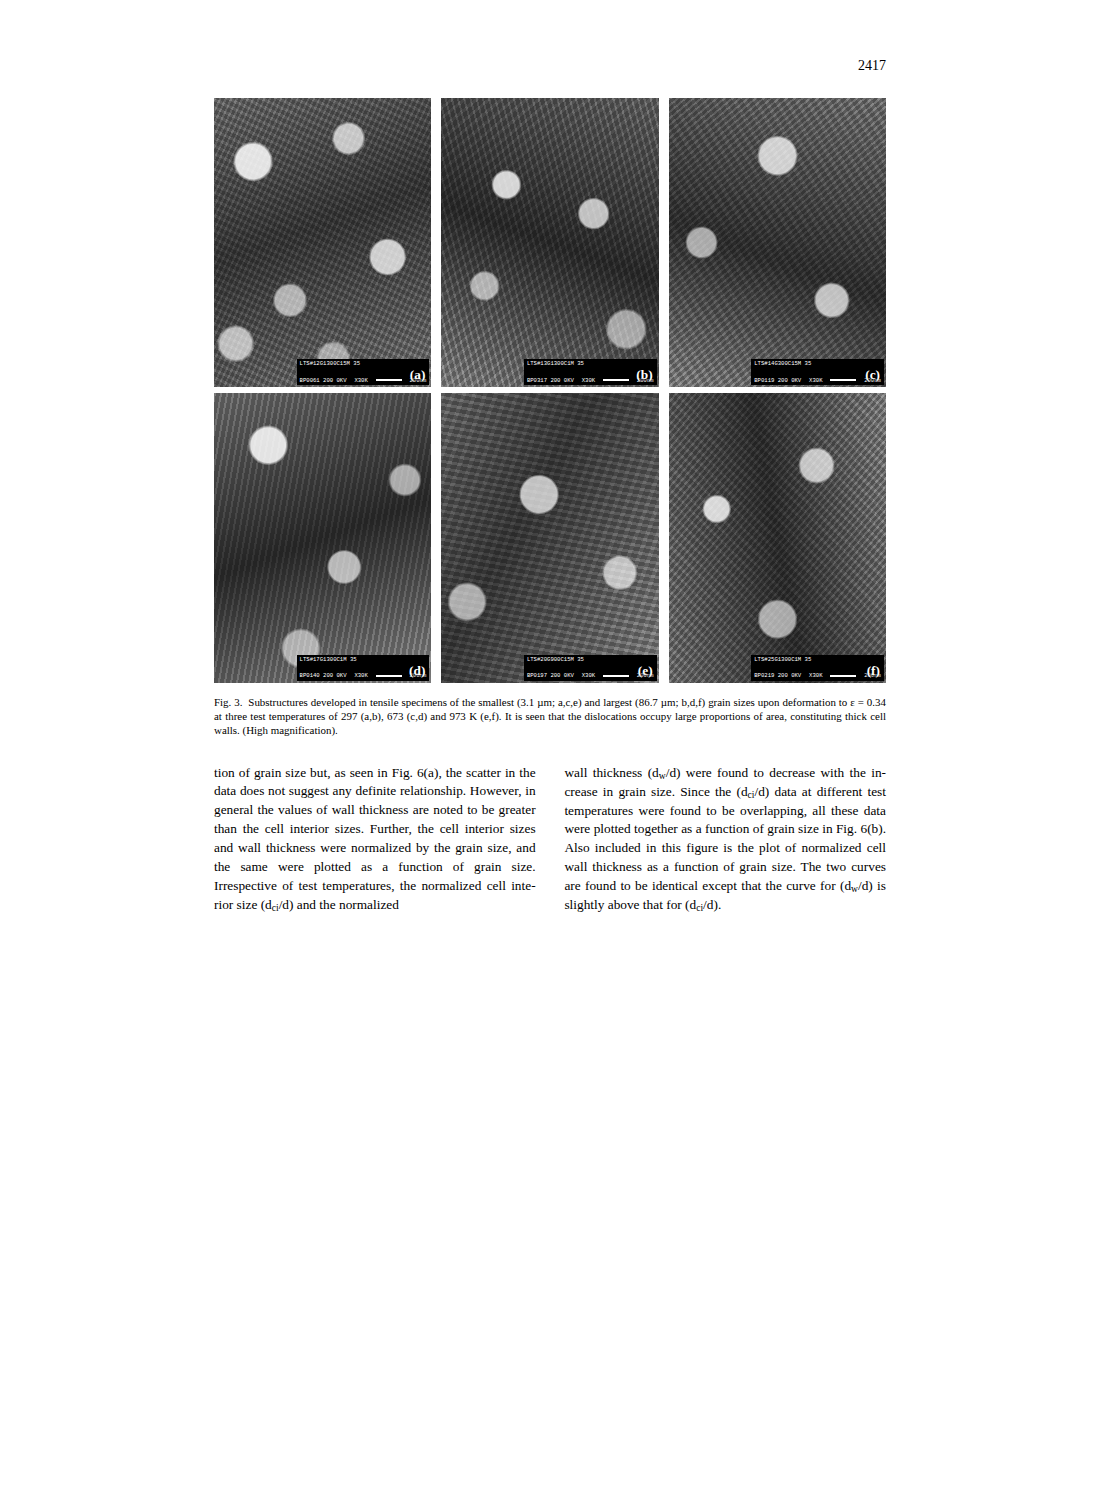2417
LTS#12G1300C15M 35
BP0061 200 0KV X30K 200nm
(a)
LTS#13G1300C1M 35
BP0317 200 0KV X30K 200nm
(b)
LTS#14G300C15M 35
BP0119 200 0KV X30K 200nm
(c)
LTS#17G1300C1M 35
BP0140 200 0KV X30K 200nm
(d)
LTS#20G900C15M 35
BP0197 200 0KV X30K 200nm
(e)
LTS#25G1300C1M 35
BP0219 200 0KV X30K 200nm
(f)
Fig. 3. Substructures developed in tensile specimens of the smallest (3.1 µm; a,c,e) and largest (86.7 µm; b,d,f) grain sizes upon deformation to ε = 0.34 at three test temperatures of 297 (a,b), 673 (c,d) and 973 K (e,f). It is seen that the dislocations occupy large proportions of area, constituting thick cell walls. (High magnification).
tion of grain size but, as seen in Fig. 6(a), the scatter in the data does not suggest any definite relationship. However, in general the values of wall thickness are noted to be greater than the cell interior sizes. Further, the cell interior sizes and wall thickness were normalized by the grain size, and the same were plotted as a function of grain size. Irrespective of test temperatures, the normalized cell interior size (dci/d) and the normalized
wall thickness (dw/d) were found to decrease with the increase in grain size. Since the (dci/d) data at different test temperatures were found to be overlapping, all these data were plotted together as a function of grain size in Fig. 6(b). Also included in this figure is the plot of normalized cell wall thickness as a function of grain size. The two curves are found to be identical except that the curve for (dw/d) is slightly above that for (dci/d).